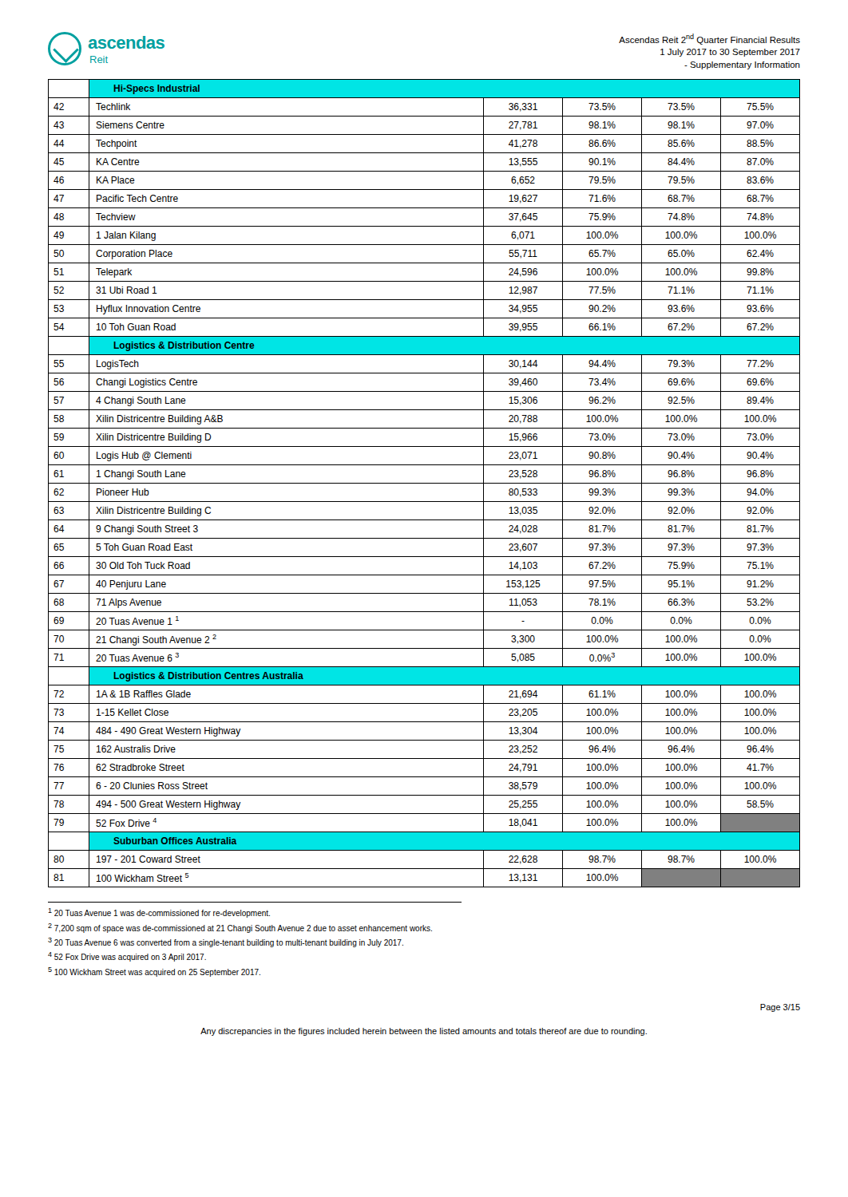ascendas
Reit
Ascendas Reit 2nd Quarter Financial Results
1 July 2017 to 30 September 2017
- Supplementary Information
| | Hi-Specs Industrial |
| 42 | Techlink | 36,331 | 73.5% | 73.5% | 75.5% |
| 43 | Siemens Centre | 27,781 | 98.1% | 98.1% | 97.0% |
| 44 | Techpoint | 41,278 | 86.6% | 85.6% | 88.5% |
| 45 | KA Centre | 13,555 | 90.1% | 84.4% | 87.0% |
| 46 | KA Place | 6,652 | 79.5% | 79.5% | 83.6% |
| 47 | Pacific Tech Centre | 19,627 | 71.6% | 68.7% | 68.7% |
| 48 | Techview | 37,645 | 75.9% | 74.8% | 74.8% |
| 49 | 1 Jalan Kilang | 6,071 | 100.0% | 100.0% | 100.0% |
| 50 | Corporation Place | 55,711 | 65.7% | 65.0% | 62.4% |
| 51 | Telepark | 24,596 | 100.0% | 100.0% | 99.8% |
| 52 | 31 Ubi Road 1 | 12,987 | 77.5% | 71.1% | 71.1% |
| 53 | Hyflux Innovation Centre | 34,955 | 90.2% | 93.6% | 93.6% |
| 54 | 10 Toh Guan Road | 39,955 | 66.1% | 67.2% | 67.2% |
| | Logistics & Distribution Centre |
| 55 | LogisTech | 30,144 | 94.4% | 79.3% | 77.2% |
| 56 | Changi Logistics Centre | 39,460 | 73.4% | 69.6% | 69.6% |
| 57 | 4 Changi South Lane | 15,306 | 96.2% | 92.5% | 89.4% |
| 58 | Xilin Districentre Building A&B | 20,788 | 100.0% | 100.0% | 100.0% |
| 59 | Xilin Districentre Building D | 15,966 | 73.0% | 73.0% | 73.0% |
| 60 | Logis Hub @ Clementi | 23,071 | 90.8% | 90.4% | 90.4% |
| 61 | 1 Changi South Lane | 23,528 | 96.8% | 96.8% | 96.8% |
| 62 | Pioneer Hub | 80,533 | 99.3% | 99.3% | 94.0% |
| 63 | Xilin Districentre Building C | 13,035 | 92.0% | 92.0% | 92.0% |
| 64 | 9 Changi South Street 3 | 24,028 | 81.7% | 81.7% | 81.7% |
| 65 | 5 Toh Guan Road East | 23,607 | 97.3% | 97.3% | 97.3% |
| 66 | 30 Old Toh Tuck Road | 14,103 | 67.2% | 75.9% | 75.1% |
| 67 | 40 Penjuru Lane | 153,125 | 97.5% | 95.1% | 91.2% |
| 68 | 71 Alps Avenue | 11,053 | 78.1% | 66.3% | 53.2% |
| 69 | 20 Tuas Avenue 1 1 | - | 0.0% | 0.0% | 0.0% |
| 70 | 21 Changi South Avenue 2 2 | 3,300 | 100.0% | 100.0% | 0.0% |
| 71 | 20 Tuas Avenue 6 3 | 5,085 | 0.0% 3 | 100.0% | 100.0% |
| | Logistics & Distribution Centres Australia |
| 72 | 1A & 1B Raffles Glade | 21,694 | 61.1% | 100.0% | 100.0% |
| 73 | 1-15 Kellet Close | 23,205 | 100.0% | 100.0% | 100.0% |
| 74 | 484 - 490 Great Western Highway | 13,304 | 100.0% | 100.0% | 100.0% |
| 75 | 162 Australis Drive | 23,252 | 96.4% | 96.4% | 96.4% |
| 76 | 62 Stradbroke Street | 24,791 | 100.0% | 100.0% | 41.7% |
| 77 | 6 - 20 Clunies Ross Street | 38,579 | 100.0% | 100.0% | 100.0% |
| 78 | 494 - 500 Great Western Highway | 25,255 | 100.0% | 100.0% | 58.5% |
| 79 | 52 Fox Drive 4 | 18,041 | 100.0% | 100.0% | |
| | Suburban Offices Australia |
| 80 | 197 - 201 Coward Street | 22,628 | 98.7% | 98.7% | 100.0% |
| 81 | 100 Wickham Street 5 | 13,131 | 100.0% | | |
1 20 Tuas Avenue 1 was de-commissioned for re-development.
2 7,200 sqm of space was de-commissioned at 21 Changi South Avenue 2 due to asset enhancement works.
3 20 Tuas Avenue 6 was converted from a single-tenant building to multi-tenant building in July 2017.
4 52 Fox Drive was acquired on 3 April 2017.
5 100 Wickham Street was acquired on 25 September 2017.
Page 3/15
Any discrepancies in the figures included herein between the listed amounts and totals thereof are due to rounding.